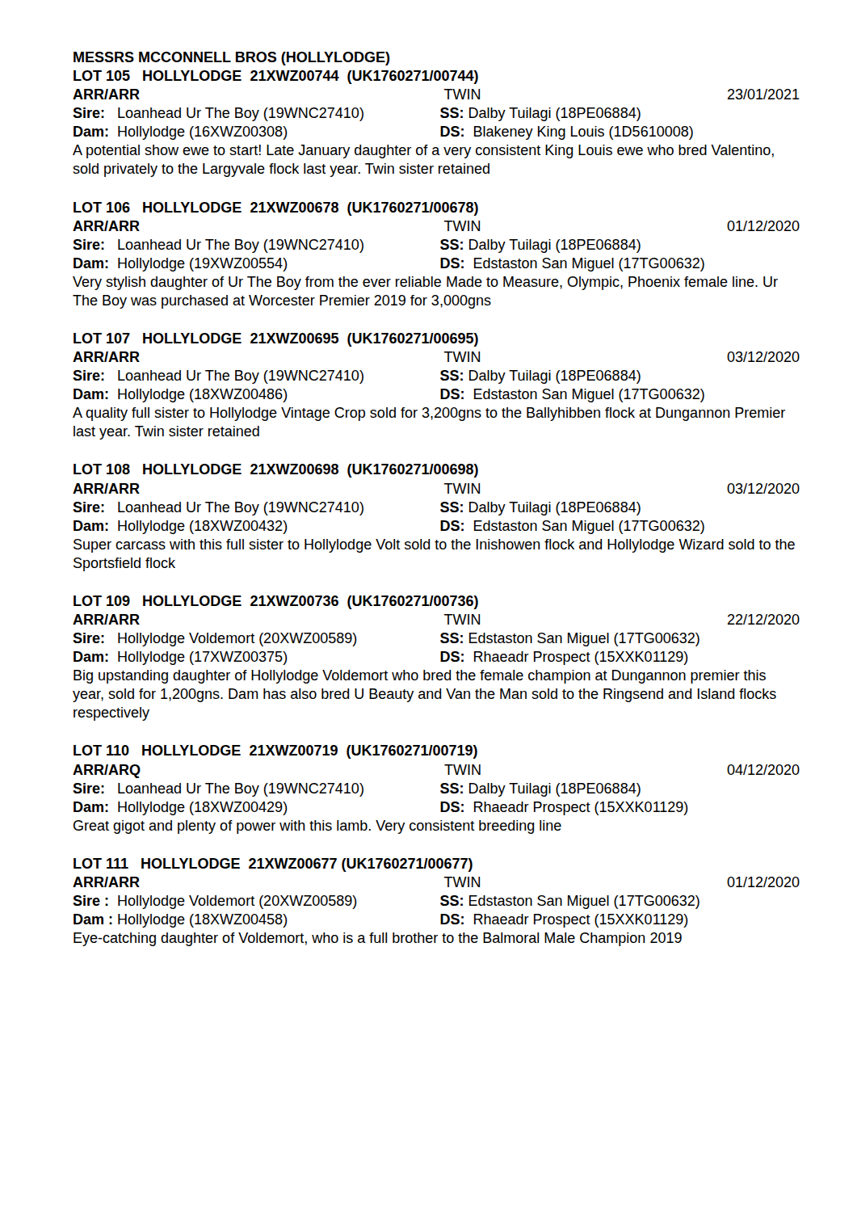Messrs McConnell Bros (Hollylodge)
LOT 105 HOLLYLODGE 21XWZ00744 (UK1760271/00744)
ARR/ARR TWIN 23/01/2021
Sire: Loanhead Ur The Boy (19WNC27410)
SS: Dalby Tuilagi (18PE06884)
Dam: Hollylodge (16XWZ00308)
DS: Blakeney King Louis (1D5610008)
A potential show ewe to start! Late January daughter of a very consistent King Louis ewe who bred Valentino, sold privately to the Largyvale flock last year. Twin sister retained
LOT 106 HOLLYLODGE 21XWZ00678 (UK1760271/00678)
ARR/ARR TWIN 01/12/2020
Sire: Loanhead Ur The Boy (19WNC27410)
SS: Dalby Tuilagi (18PE06884)
Dam: Hollylodge (19XWZ00554)
DS: Edstaston San Miguel (17TG00632)
Very stylish daughter of Ur The Boy from the ever reliable Made to Measure, Olympic, Phoenix female line. Ur The Boy was purchased at Worcester Premier 2019 for 3,000gns
LOT 107 HOLLYLODGE 21XWZ00695 (UK1760271/00695)
ARR/ARR TWIN 03/12/2020
Sire: Loanhead Ur The Boy (19WNC27410)
SS: Dalby Tuilagi (18PE06884)
Dam: Hollylodge (18XWZ00486)
DS: Edstaston San Miguel (17TG00632)
A quality full sister to Hollylodge Vintage Crop sold for 3,200gns to the Ballyhibben flock at Dungannon Premier last year. Twin sister retained
LOT 108 HOLLYLODGE 21XWZ00698 (UK1760271/00698)
ARR/ARR TWIN 03/12/2020
Sire: Loanhead Ur The Boy (19WNC27410)
SS: Dalby Tuilagi (18PE06884)
Dam: Hollylodge (18XWZ00432)
DS: Edstaston San Miguel (17TG00632)
Super carcass with this full sister to Hollylodge Volt sold to the Inishowen flock and Hollylodge Wizard sold to the Sportsfield flock
LOT 109 HOLLYLODGE 21XWZ00736 (UK1760271/00736)
ARR/ARR TWIN 22/12/2020
Sire: Hollylodge Voldemort (20XWZ00589)
SS: Edstaston San Miguel (17TG00632)
Dam: Hollylodge (17XWZ00375)
DS: Rhaeadr Prospect (15XXK01129)
Big upstanding daughter of Hollylodge Voldemort who bred the female champion at Dungannon premier this year, sold for 1,200gns. Dam has also bred U Beauty and Van the Man sold to the Ringsend and Island flocks respectively
LOT 110 HOLLYLODGE 21XWZ00719 (UK1760271/00719)
ARR/ARQ TWIN 04/12/2020
Sire: Loanhead Ur The Boy (19WNC27410)
SS: Dalby Tuilagi (18PE06884)
Dam: Hollylodge (18XWZ00429)
DS: Rhaeadr Prospect (15XXK01129)
Great gigot and plenty of power with this lamb. Very consistent breeding line
LOT 111 HOLLYLODGE 21XWZ00677 (UK1760271/00677)
ARR/ARR TWIN 01/12/2020
Sire : Hollylodge Voldemort (20XWZ00589)
SS: Edstaston San Miguel (17TG00632)
Dam : Hollylodge (18XWZ00458)
DS: Rhaeadr Prospect (15XXK01129)
Eye-catching daughter of Voldemort, who is a full brother to the Balmoral Male Champion 2019